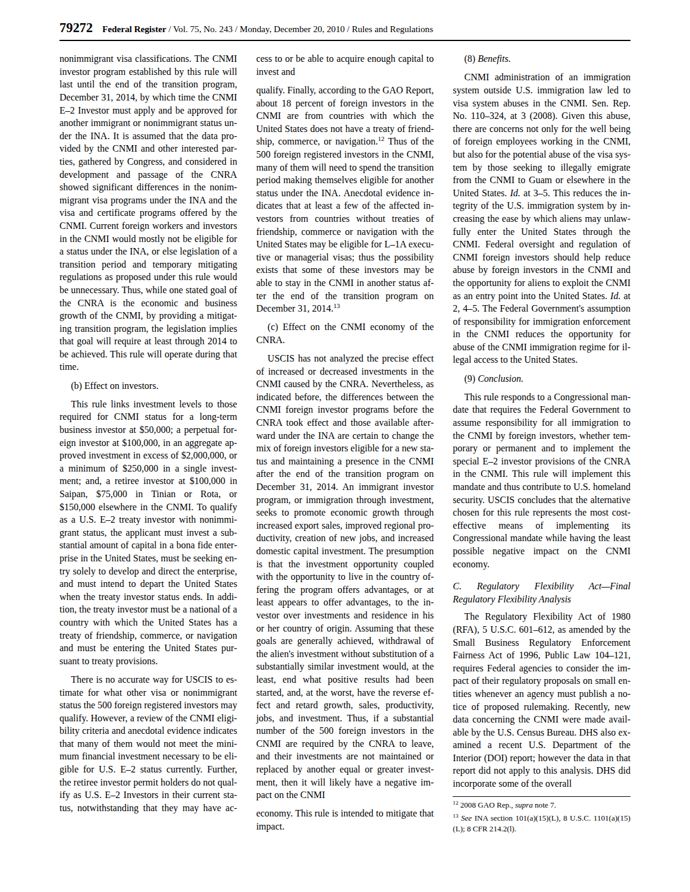79272 Federal Register / Vol. 75, No. 243 / Monday, December 20, 2010 / Rules and Regulations
nonimmigrant visa classifications. The CNMI investor program established by this rule will last until the end of the transition program, December 31, 2014, by which time the CNMI E–2 Investor must apply and be approved for another immigrant or nonimmigrant status under the INA. It is assumed that the data provided by the CNMI and other interested parties, gathered by Congress, and considered in development and passage of the CNRA showed significant differences in the nonimmigrant visa programs under the INA and the visa and certificate programs offered by the CNMI. Current foreign workers and investors in the CNMI would mostly not be eligible for a status under the INA, or else legislation of a transition period and temporary mitigating regulations as proposed under this rule would be unnecessary. Thus, while one stated goal of the CNRA is the economic and business growth of the CNMI, by providing a mitigating transition program, the legislation implies that goal will require at least through 2014 to be achieved. This rule will operate during that time.
(b) Effect on investors.
This rule links investment levels to those required for CNMI status for a long-term business investor at $50,000; a perpetual foreign investor at $100,000, in an aggregate approved investment in excess of $2,000,000, or a minimum of $250,000 in a single investment; and, a retiree investor at $100,000 in Saipan, $75,000 in Tinian or Rota, or $150,000 elsewhere in the CNMI. To qualify as a U.S. E–2 treaty investor with nonimmigrant status, the applicant must invest a substantial amount of capital in a bona fide enterprise in the United States, must be seeking entry solely to develop and direct the enterprise, and must intend to depart the United States when the treaty investor status ends. In addition, the treaty investor must be a national of a country with which the United States has a treaty of friendship, commerce, or navigation and must be entering the United States pursuant to treaty provisions.
There is no accurate way for USCIS to estimate for what other visa or nonimmigrant status the 500 foreign registered investors may qualify. However, a review of the CNMI eligibility criteria and anecdotal evidence indicates that many of them would not meet the minimum financial investment necessary to be eligible for U.S. E–2 status currently. Further, the retiree investor permit holders do not qualify as U.S. E–2 Investors in their current status, notwithstanding that they may have access to or be able to acquire enough capital to invest and
qualify. Finally, according to the GAO Report, about 18 percent of foreign investors in the CNMI are from countries with which the United States does not have a treaty of friendship, commerce, or navigation.12 Thus of the 500 foreign registered investors in the CNMI, many of them will need to spend the transition period making themselves eligible for another status under the INA. Anecdotal evidence indicates that at least a few of the affected investors from countries without treaties of friendship, commerce or navigation with the United States may be eligible for L–1A executive or managerial visas; thus the possibility exists that some of these investors may be able to stay in the CNMI in another status after the end of the transition program on December 31, 2014.13
(c) Effect on the CNMI economy of the CNRA.
USCIS has not analyzed the precise effect of increased or decreased investments in the CNMI caused by the CNRA. Nevertheless, as indicated before, the differences between the CNMI foreign investor programs before the CNRA took effect and those available afterward under the INA are certain to change the mix of foreign investors eligible for a new status and maintaining a presence in the CNMI after the end of the transition program on December 31, 2014. An immigrant investor program, or immigration through investment, seeks to promote economic growth through increased export sales, improved regional productivity, creation of new jobs, and increased domestic capital investment. The presumption is that the investment opportunity coupled with the opportunity to live in the country offering the program offers advantages, or at least appears to offer advantages, to the investor over investments and residence in his or her country of origin. Assuming that these goals are generally achieved, withdrawal of the alien's investment without substitution of a substantially similar investment would, at the least, end what positive results had been started, and, at the worst, have the reverse effect and retard growth, sales, productivity, jobs, and investment. Thus, if a substantial number of the 500 foreign investors in the CNMI are required by the CNRA to leave, and their investments are not maintained or replaced by another equal or greater investment, then it will likely have a negative impact on the CNMI
economy. This rule is intended to mitigate that impact.
(8) Benefits.
CNMI administration of an immigration system outside U.S. immigration law led to visa system abuses in the CNMI. Sen. Rep. No. 110–324, at 3 (2008). Given this abuse, there are concerns not only for the well being of foreign employees working in the CNMI, but also for the potential abuse of the visa system by those seeking to illegally emigrate from the CNMI to Guam or elsewhere in the United States. Id. at 3–5. This reduces the integrity of the U.S. immigration system by increasing the ease by which aliens may unlawfully enter the United States through the CNMI. Federal oversight and regulation of CNMI foreign investors should help reduce abuse by foreign investors in the CNMI and the opportunity for aliens to exploit the CNMI as an entry point into the United States. Id. at 2, 4–5. The Federal Government's assumption of responsibility for immigration enforcement in the CNMI reduces the opportunity for abuse of the CNMI immigration regime for illegal access to the United States.
(9) Conclusion.
This rule responds to a Congressional mandate that requires the Federal Government to assume responsibility for all immigration to the CNMI by foreign investors, whether temporary or permanent and to implement the special E–2 investor provisions of the CNRA in the CNMI. This rule will implement this mandate and thus contribute to U.S. homeland security. USCIS concludes that the alternative chosen for this rule represents the most cost-effective means of implementing its Congressional mandate while having the least possible negative impact on the CNMI economy.
C. Regulatory Flexibility Act—Final Regulatory Flexibility Analysis
The Regulatory Flexibility Act of 1980 (RFA), 5 U.S.C. 601–612, as amended by the Small Business Regulatory Enforcement Fairness Act of 1996, Public Law 104–121, requires Federal agencies to consider the impact of their regulatory proposals on small entities whenever an agency must publish a notice of proposed rulemaking. Recently, new data concerning the CNMI were made available by the U.S. Census Bureau. DHS also examined a recent U.S. Department of the Interior (DOI) report; however the data in that report did not apply to this analysis. DHS did incorporate some of the overall
12 2008 GAO Rep., supra note 7.
13 See INA section 101(a)(15)(L), 8 U.S.C. 1101(a)(15)(L); 8 CFR 214.2(l).